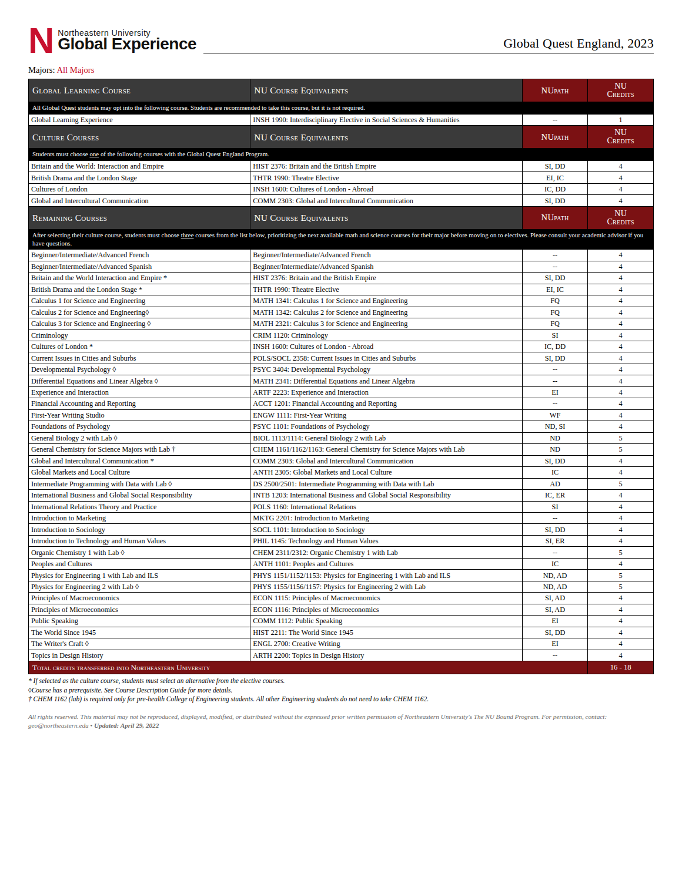N
Northeastern University
Global Experience
Global Quest England, 2023
Majors: All Majors
| Global Learning Course | NU Course Equivalents | NUpath | NU Credits |
| --- | --- | --- | --- |
| All Global Quest students may opt into the following course. Students are recommended to take this course, but it is not required. |
| Global Learning Experience | INSH 1990: Interdisciplinary Elective in Social Sciences & Humanities | -- | 1 |
| Culture Courses | NU Course Equivalents | NUpath | NU Credits |
| Students must choose one of the following courses with the Global Quest England Program. |
| Britain and the World: Interaction and Empire | HIST 2376: Britain and the British Empire | SI, DD | 4 |
| British Drama and the London Stage | THTR 1990: Theatre Elective | EI, IC | 4 |
| Cultures of London | INSH 1600: Cultures of London - Abroad | IC, DD | 4 |
| Global and Intercultural Communication | COMM 2303: Global and Intercultural Communication | SI, DD | 4 |
| Remaining Courses | NU Course Equivalents | NUpath | NU Credits |
| After selecting their culture course, students must choose three courses from the list below, prioritizing the next available math and science courses for their major before moving on to electives. Please consult your academic advisor if you have questions. |
| Beginner/Intermediate/Advanced French | Beginner/Intermediate/Advanced French | -- | 4 |
| Beginner/Intermediate/Advanced Spanish | Beginner/Intermediate/Advanced Spanish | -- | 4 |
| Britain and the World Interaction and Empire * | HIST 2376: Britain and the British Empire | SI, DD | 4 |
| British Drama and the London Stage * | THTR 1990: Theatre Elective | EI, IC | 4 |
| Calculus 1 for Science and Engineering | MATH 1341: Calculus 1 for Science and Engineering | FQ | 4 |
| Calculus 2 for Science and Engineering◊ | MATH 1342: Calculus 2 for Science and Engineering | FQ | 4 |
| Calculus 3 for Science and Engineering ◊ | MATH 2321: Calculus 3 for Science and Engineering | FQ | 4 |
| Criminology | CRIM 1120: Criminology | SI | 4 |
| Cultures of London * | INSH 1600: Cultures of London - Abroad | IC, DD | 4 |
| Current Issues in Cities and Suburbs | POLS/SOCL 2358: Current Issues in Cities and Suburbs | SI, DD | 4 |
| Developmental Psychology ◊ | PSYC 3404: Developmental Psychology | -- | 4 |
| Differential Equations and Linear Algebra ◊ | MATH 2341: Differential Equations and Linear Algebra | -- | 4 |
| Experience and Interaction | ARTF 2223: Experience and Interaction | EI | 4 |
| Financial Accounting and Reporting | ACCT 1201: Financial Accounting and Reporting | -- | 4 |
| First-Year Writing Studio | ENGW 1111: First-Year Writing | WF | 4 |
| Foundations of Psychology | PSYC 1101: Foundations of Psychology | ND, SI | 4 |
| General Biology 2 with Lab ◊ | BIOL 1113/1114: General Biology 2 with Lab | ND | 5 |
| General Chemistry for Science Majors with Lab † | CHEM 1161/1162/1163: General Chemistry for Science Majors with Lab | ND | 5 |
| Global and Intercultural Communication * | COMM 2303: Global and Intercultural Communication | SI, DD | 4 |
| Global Markets and Local Culture | ANTH 2305: Global Markets and Local Culture | IC | 4 |
| Intermediate Programming with Data with Lab ◊ | DS 2500/2501: Intermediate Programming with Data with Lab | AD | 5 |
| International Business and Global Social Responsibility | INTB 1203: International Business and Global Social Responsibility | IC, ER | 4 |
| International Relations Theory and Practice | POLS 1160: International Relations | SI | 4 |
| Introduction to Marketing | MKTG 2201: Introduction to Marketing | -- | 4 |
| Introduction to Sociology | SOCL 1101: Introduction to Sociology | SI, DD | 4 |
| Introduction to Technology and Human Values | PHIL 1145: Technology and Human Values | SI, ER | 4 |
| Organic Chemistry 1 with Lab ◊ | CHEM 2311/2312: Organic Chemistry 1 with Lab | -- | 5 |
| Peoples and Cultures | ANTH 1101: Peoples and Cultures | IC | 4 |
| Physics for Engineering 1 with Lab and ILS | PHYS 1151/1152/1153: Physics for Engineering 1 with Lab and ILS | ND, AD | 5 |
| Physics for Engineering 2 with Lab ◊ | PHYS 1155/1156/1157: Physics for Engineering 2 with Lab | ND, AD | 5 |
| Principles of Macroeconomics | ECON 1115: Principles of Macroeconomics | SI, AD | 4 |
| Principles of Microeconomics | ECON 1116: Principles of Microeconomics | SI, AD | 4 |
| Public Speaking | COMM 1112: Public Speaking | EI | 4 |
| The World Since 1945 | HIST 2211: The World Since 1945 | SI, DD | 4 |
| The Writer's Craft ◊ | ENGL 2700: Creative Writing | EI | 4 |
| Topics in Design History | ARTH 2200: Topics in Design History | -- | 4 |
| Total credits transferred into Northeastern University | 16 - 18 |
* If selected as the culture course, students must select an alternative from the elective courses.
◊Course has a prerequisite. See Course Description Guide for more details.
† CHEM 1162 (lab) is required only for pre-health College of Engineering students. All other Engineering students do not need to take CHEM 1162.
All rights reserved. This material may not be reproduced, displayed, modified, or distributed without the expressed prior written permission of Northeastern University's The NU Bound Program. For permission, contact: geo@northeastern.edu • Updated: April 29, 2022